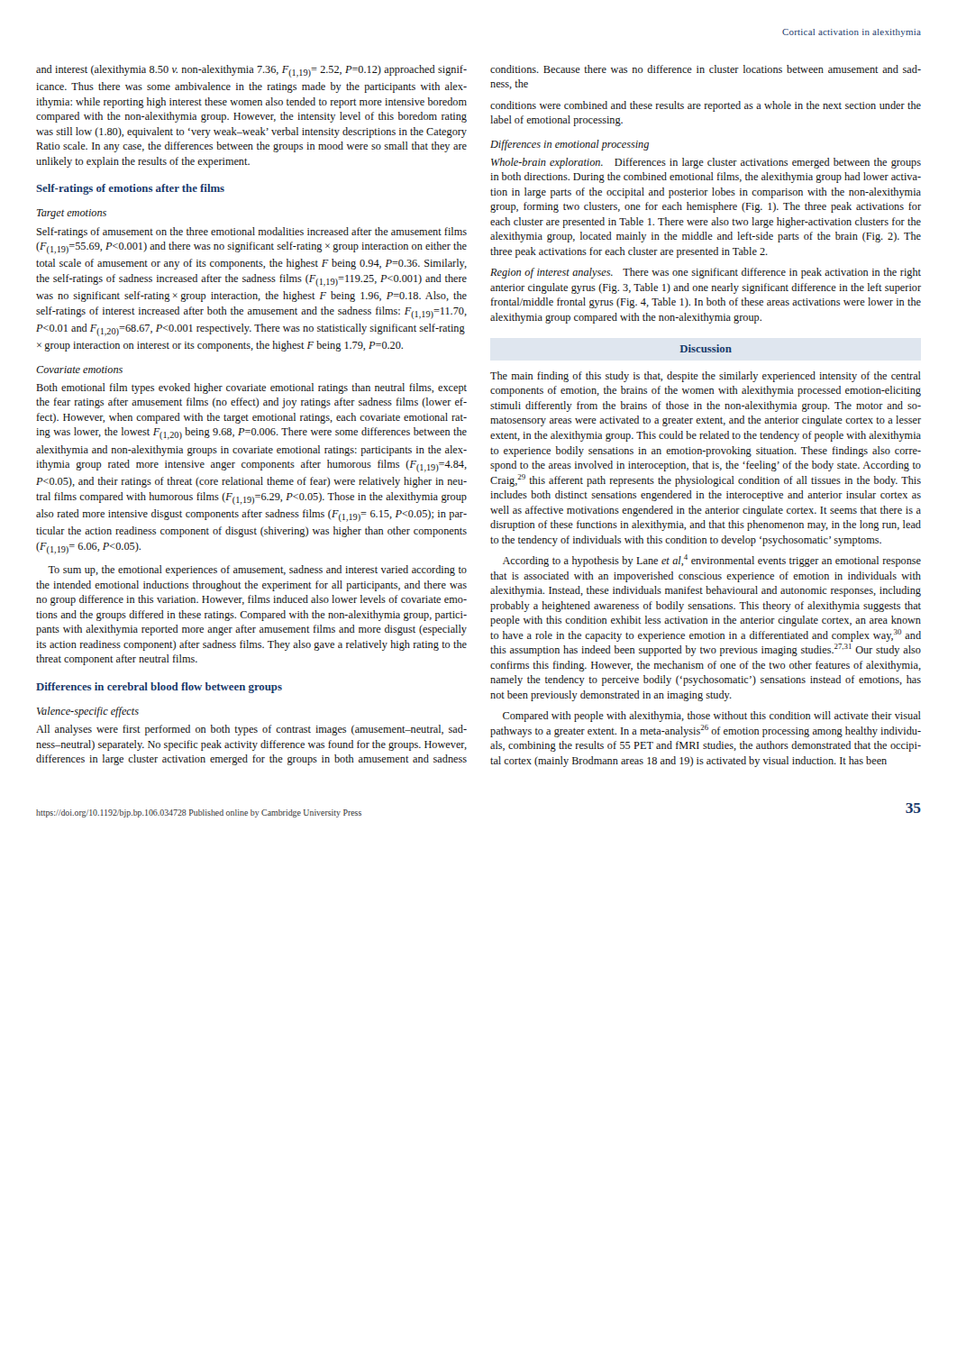Cortical activation in alexithymia
and interest (alexithymia 8.50 v. non-alexithymia 7.36, F(1,19)= 2.52, P=0.12) approached significance. Thus there was some ambivalence in the ratings made by the participants with alexithymia: while reporting high interest these women also tended to report more intensive boredom compared with the non-alexithymia group. However, the intensity level of this boredom rating was still low (1.80), equivalent to ‘very weak–weak’ verbal intensity descriptions in the Category Ratio scale. In any case, the differences between the groups in mood were so small that they are unlikely to explain the results of the experiment.
Self-ratings of emotions after the films
Target emotions
Self-ratings of amusement on the three emotional modalities increased after the amusement films (F(1,19)=55.69, P<0.001) and there was no significant self-rating × group interaction on either the total scale of amusement or any of its components, the highest F being 0.94, P=0.36. Similarly, the self-ratings of sadness increased after the sadness films (F(1,19)=119.25, P<0.001) and there was no significant self-rating × group interaction, the highest F being 1.96, P=0.18. Also, the self-ratings of interest increased after both the amusement and the sadness films: F(1,19)=11.70, P<0.01 and F(1,20)=68.67, P<0.001 respectively. There was no statistically significant self-rating × group interaction on interest or its components, the highest F being 1.79, P=0.20.
Covariate emotions
Both emotional film types evoked higher covariate emotional ratings than neutral films, except the fear ratings after amusement films (no effect) and joy ratings after sadness films (lower effect). However, when compared with the target emotional ratings, each covariate emotional rating was lower, the lowest F(1,20) being 9.68, P=0.006. There were some differences between the alexithymia and non-alexithymia groups in covariate emotional ratings: participants in the alexithymia group rated more intensive anger components after humorous films (F(1,19)=4.84, P<0.05), and their ratings of threat (core relational theme of fear) were relatively higher in neutral films compared with humorous films (F(1,19)=6.29, P<0.05). Those in the alexithymia group also rated more intensive disgust components after sadness films (F(1,19)= 6.15, P<0.05); in particular the action readiness component of disgust (shivering) was higher than other components (F(1,19)= 6.06, P<0.05).
To sum up, the emotional experiences of amusement, sadness and interest varied according to the intended emotional inductions throughout the experiment for all participants, and there was no group difference in this variation. However, films induced also lower levels of covariate emotions and the groups differed in these ratings. Compared with the non-alexithymia group, participants with alexithymia reported more anger after amusement films and more disgust (especially its action readiness component) after sadness films. They also gave a relatively high rating to the threat component after neutral films.
Differences in cerebral blood flow between groups
Valence-specific effects
All analyses were first performed on both types of contrast images (amusement–neutral, sadness–neutral) separately. No specific peak activity difference was found for the groups. However, differences in large cluster activation emerged for the groups in both amusement and sadness conditions. Because there was no difference in cluster locations between amusement and sadness, the
conditions were combined and these results are reported as a whole in the next section under the label of emotional processing.
Differences in emotional processing
Whole-brain exploration. Differences in large cluster activations emerged between the groups in both directions. During the combined emotional films, the alexithymia group had lower activation in large parts of the occipital and posterior lobes in comparison with the non-alexithymia group, forming two clusters, one for each hemisphere (Fig. 1). The three peak activations for each cluster are presented in Table 1. There were also two large higher-activation clusters for the alexithymia group, located mainly in the middle and left-side parts of the brain (Fig. 2). The three peak activations for each cluster are presented in Table 2.
Region of interest analyses. There was one significant difference in peak activation in the right anterior cingulate gyrus (Fig. 3, Table 1) and one nearly significant difference in the left superior frontal/middle frontal gyrus (Fig. 4, Table 1). In both of these areas activations were lower in the alexithymia group compared with the non-alexithymia group.
Discussion
The main finding of this study is that, despite the similarly experienced intensity of the central components of emotion, the brains of the women with alexithymia processed emotion-eliciting stimuli differently from the brains of those in the non-alexithymia group. The motor and somatosensory areas were activated to a greater extent, and the anterior cingulate cortex to a lesser extent, in the alexithymia group. This could be related to the tendency of people with alexithymia to experience bodily sensations in an emotion-provoking situation. These findings also correspond to the areas involved in interoception, that is, the ‘feeling’ of the body state. According to Craig,29 this afferent path represents the physiological condition of all tissues in the body. This includes both distinct sensations engendered in the interoceptive and anterior insular cortex as well as affective motivations engendered in the anterior cingulate cortex. It seems that there is a disruption of these functions in alexithymia, and that this phenomenon may, in the long run, lead to the tendency of individuals with this condition to develop ‘psychosomatic’ symptoms.
According to a hypothesis by Lane et al,4 environmental events trigger an emotional response that is associated with an impoverished conscious experience of emotion in individuals with alexithymia. Instead, these individuals manifest behavioural and autonomic responses, including probably a heightened awareness of bodily sensations. This theory of alexithymia suggests that people with this condition exhibit less activation in the anterior cingulate cortex, an area known to have a role in the capacity to experience emotion in a differentiated and complex way,30 and this assumption has indeed been supported by two previous imaging studies.27,31 Our study also confirms this finding. However, the mechanism of one of the two other features of alexithymia, namely the tendency to perceive bodily (‘psychosomatic’) sensations instead of emotions, has not been previously demonstrated in an imaging study.
Compared with people with alexithymia, those without this condition will activate their visual pathways to a greater extent. In a meta-analysis26 of emotion processing among healthy individuals, combining the results of 55 PET and fMRI studies, the authors demonstrated that the occipital cortex (mainly Brodmann areas 18 and 19) is activated by visual induction. It has been
https://doi.org/10.1192/bjp.bp.106.034728 Published online by Cambridge University Press
35